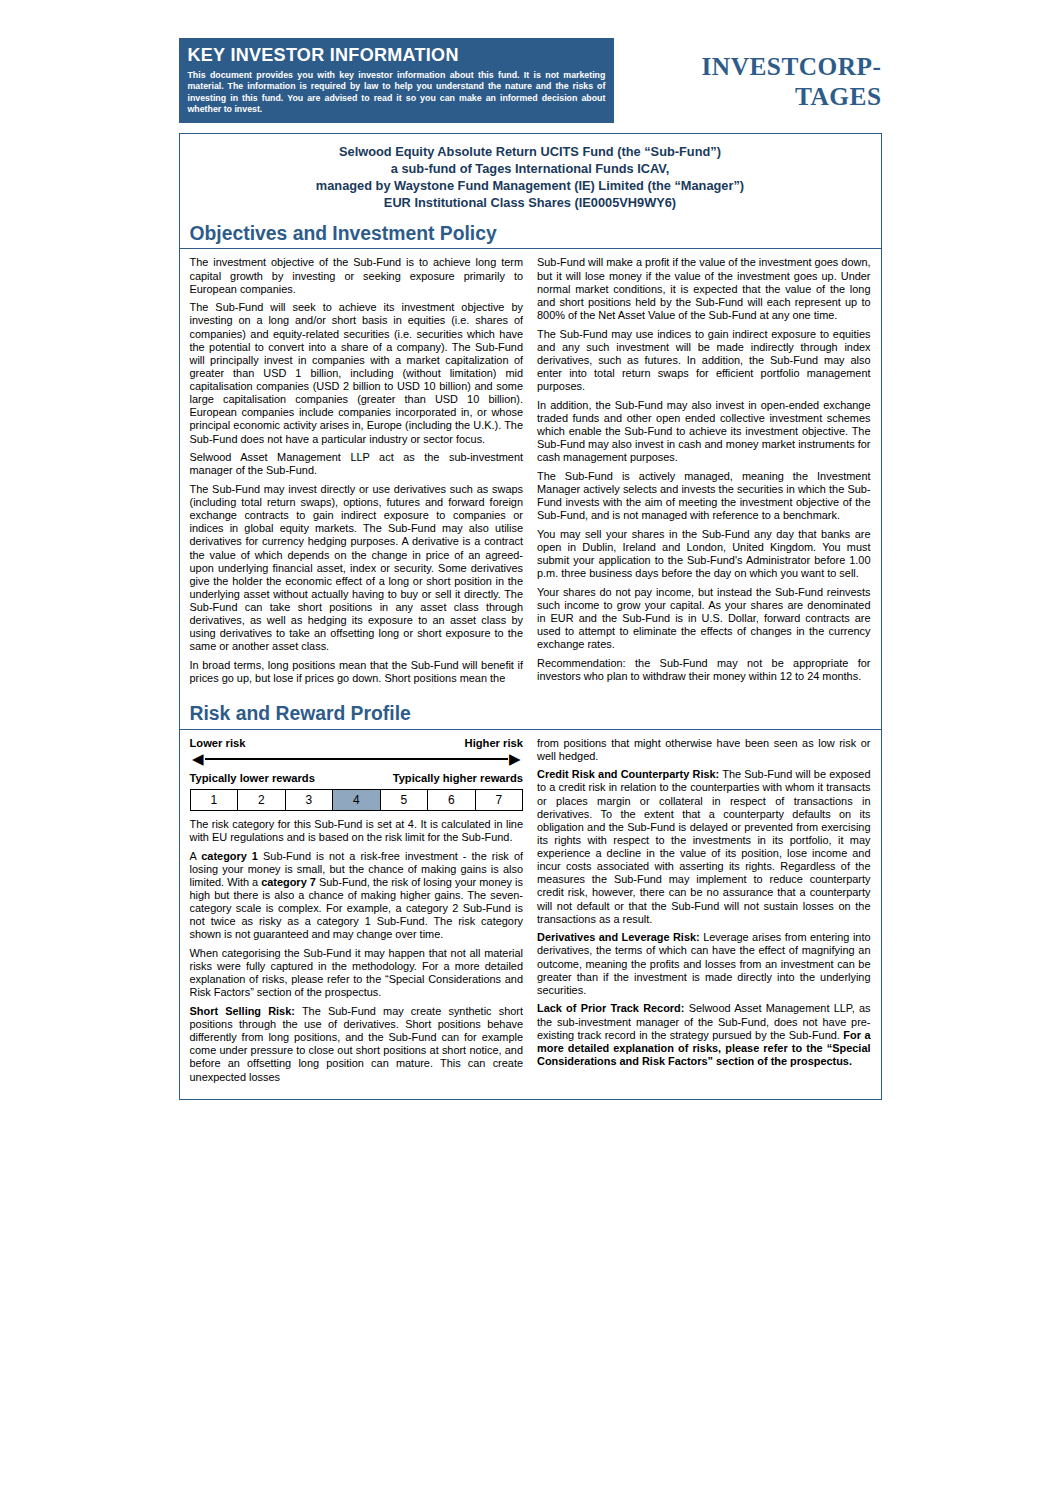KEY INVESTOR INFORMATION
This document provides you with key investor information about this fund. It is not marketing material. The information is required by law to help you understand the nature and the risks of investing in this fund. You are advised to read it so you can make an informed decision about whether to invest.
INVESTCORP-TAGES
Selwood Equity Absolute Return UCITS Fund (the “Sub-Fund”)
a sub-fund of Tages International Funds ICAV,
managed by Waystone Fund Management (IE) Limited (the “Manager”)
EUR Institutional Class Shares (IE0005VH9WY6)
Objectives and Investment Policy
The investment objective of the Sub-Fund is to achieve long term capital growth by investing or seeking exposure primarily to European companies.
The Sub-Fund will seek to achieve its investment objective by investing on a long and/or short basis in equities (i.e. shares of companies) and equity-related securities (i.e. securities which have the potential to convert into a share of a company). The Sub-Fund will principally invest in companies with a market capitalization of greater than USD 1 billion, including (without limitation) mid capitalisation companies (USD 2 billion to USD 10 billion) and some large capitalisation companies (greater than USD 10 billion). European companies include companies incorporated in, or whose principal economic activity arises in, Europe (including the U.K.). The Sub-Fund does not have a particular industry or sector focus.
Selwood Asset Management LLP act as the sub-investment manager of the Sub-Fund.
The Sub-Fund may invest directly or use derivatives such as swaps (including total return swaps), options, futures and forward foreign exchange contracts to gain indirect exposure to companies or indices in global equity markets. The Sub-Fund may also utilise derivatives for currency hedging purposes. A derivative is a contract the value of which depends on the change in price of an agreed-upon underlying financial asset, index or security. Some derivatives give the holder the economic effect of a long or short position in the underlying asset without actually having to buy or sell it directly. The Sub-Fund can take short positions in any asset class through derivatives, as well as hedging its exposure to an asset class by using derivatives to take an offsetting long or short exposure to the same or another asset class.
In broad terms, long positions mean that the Sub-Fund will benefit if prices go up, but lose if prices go down. Short positions mean the
Sub-Fund will make a profit if the value of the investment goes down, but it will lose money if the value of the investment goes up. Under normal market conditions, it is expected that the value of the long and short positions held by the Sub-Fund will each represent up to 800% of the Net Asset Value of the Sub-Fund at any one time.
The Sub-Fund may use indices to gain indirect exposure to equities and any such investment will be made indirectly through index derivatives, such as futures. In addition, the Sub-Fund may also enter into total return swaps for efficient portfolio management purposes.
In addition, the Sub-Fund may also invest in open-ended exchange traded funds and other open ended collective investment schemes which enable the Sub-Fund to achieve its investment objective. The Sub-Fund may also invest in cash and money market instruments for cash management purposes.
The Sub-Fund is actively managed, meaning the Investment Manager actively selects and invests the securities in which the Sub-Fund invests with the aim of meeting the investment objective of the Sub-Fund, and is not managed with reference to a benchmark.
You may sell your shares in the Sub-Fund any day that banks are open in Dublin, Ireland and London, United Kingdom. You must submit your application to the Sub-Fund's Administrator before 1.00 p.m. three business days before the day on which you want to sell.
Your shares do not pay income, but instead the Sub-Fund reinvests such income to grow your capital. As your shares are denominated in EUR and the Sub-Fund is in U.S. Dollar, forward contracts are used to attempt to eliminate the effects of changes in the currency exchange rates.
Recommendation: the Sub-Fund may not be appropriate for investors who plan to withdraw their money within 12 to 24 months.
Risk and Reward Profile
Lower risk Higher risk
◀ ▶
Typically lower rewards Typically higher rewards
1
2
3
4
5
6
7
The risk category for this Sub-Fund is set at 4. It is calculated in line with EU regulations and is based on the risk limit for the Sub-Fund.
A category 1 Sub-Fund is not a risk-free investment - the risk of losing your money is small, but the chance of making gains is also limited. With a category 7 Sub-Fund, the risk of losing your money is high but there is also a chance of making higher gains. The seven-category scale is complex. For example, a category 2 Sub-Fund is not twice as risky as a category 1 Sub-Fund. The risk category shown is not guaranteed and may change over time.
When categorising the Sub-Fund it may happen that not all material risks were fully captured in the methodology. For a more detailed explanation of risks, please refer to the “Special Considerations and Risk Factors” section of the prospectus.
Short Selling Risk: The Sub-Fund may create synthetic short positions through the use of derivatives. Short positions behave differently from long positions, and the Sub-Fund can for example come under pressure to close out short positions at short notice, and before an offsetting long position can mature. This can create unexpected losses
from positions that might otherwise have been seen as low risk or well hedged.
Credit Risk and Counterparty Risk: The Sub-Fund will be exposed to a credit risk in relation to the counterparties with whom it transacts or places margin or collateral in respect of transactions in derivatives. To the extent that a counterparty defaults on its obligation and the Sub-Fund is delayed or prevented from exercising its rights with respect to the investments in its portfolio, it may experience a decline in the value of its position, lose income and incur costs associated with asserting its rights. Regardless of the measures the Sub-Fund may implement to reduce counterparty credit risk, however, there can be no assurance that a counterparty will not default or that the Sub-Fund will not sustain losses on the transactions as a result.
Derivatives and Leverage Risk: Leverage arises from entering into derivatives, the terms of which can have the effect of magnifying an outcome, meaning the profits and losses from an investment can be greater than if the investment is made directly into the underlying securities.
Lack of Prior Track Record: Selwood Asset Management LLP, as the sub-investment manager of the Sub-Fund, does not have pre-existing track record in the strategy pursued by the Sub-Fund. For a more detailed explanation of risks, please refer to the “Special Considerations and Risk Factors” section of the prospectus.